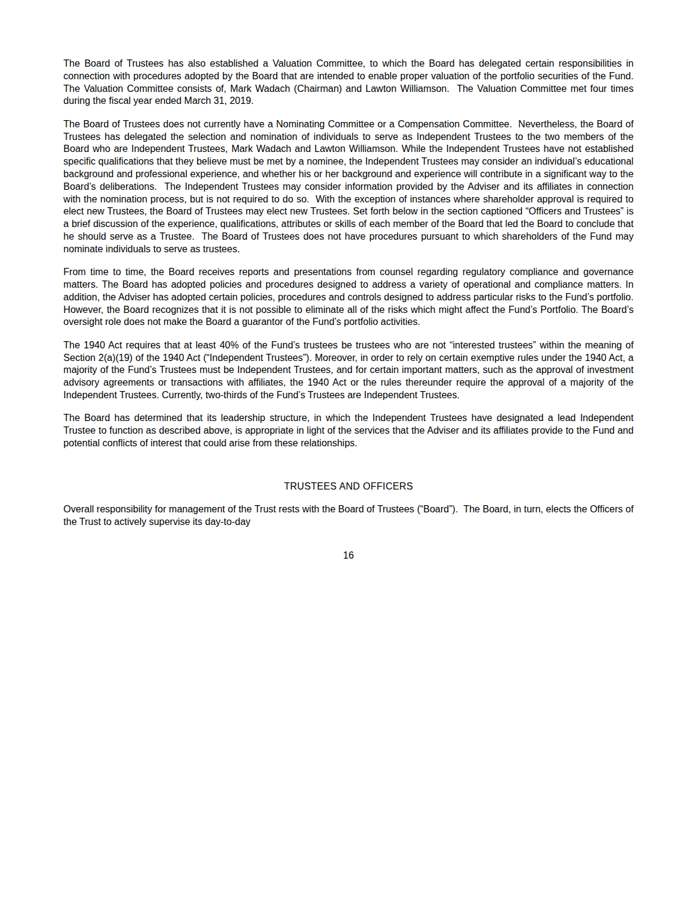The Board of Trustees has also established a Valuation Committee, to which the Board has delegated certain responsibilities in connection with procedures adopted by the Board that are intended to enable proper valuation of the portfolio securities of the Fund. The Valuation Committee consists of, Mark Wadach (Chairman) and Lawton Williamson. The Valuation Committee met four times during the fiscal year ended March 31, 2019.
The Board of Trustees does not currently have a Nominating Committee or a Compensation Committee. Nevertheless, the Board of Trustees has delegated the selection and nomination of individuals to serve as Independent Trustees to the two members of the Board who are Independent Trustees, Mark Wadach and Lawton Williamson. While the Independent Trustees have not established specific qualifications that they believe must be met by a nominee, the Independent Trustees may consider an individual’s educational background and professional experience, and whether his or her background and experience will contribute in a significant way to the Board’s deliberations. The Independent Trustees may consider information provided by the Adviser and its affiliates in connection with the nomination process, but is not required to do so. With the exception of instances where shareholder approval is required to elect new Trustees, the Board of Trustees may elect new Trustees. Set forth below in the section captioned “Officers and Trustees” is a brief discussion of the experience, qualifications, attributes or skills of each member of the Board that led the Board to conclude that he should serve as a Trustee. The Board of Trustees does not have procedures pursuant to which shareholders of the Fund may nominate individuals to serve as trustees.
From time to time, the Board receives reports and presentations from counsel regarding regulatory compliance and governance matters. The Board has adopted policies and procedures designed to address a variety of operational and compliance matters. In addition, the Adviser has adopted certain policies, procedures and controls designed to address particular risks to the Fund’s portfolio. However, the Board recognizes that it is not possible to eliminate all of the risks which might affect the Fund’s Portfolio. The Board’s oversight role does not make the Board a guarantor of the Fund’s portfolio activities.
The 1940 Act requires that at least 40% of the Fund’s trustees be trustees who are not “interested trustees” within the meaning of Section 2(a)(19) of the 1940 Act (“Independent Trustees”). Moreover, in order to rely on certain exemptive rules under the 1940 Act, a majority of the Fund’s Trustees must be Independent Trustees, and for certain important matters, such as the approval of investment advisory agreements or transactions with affiliates, the 1940 Act or the rules thereunder require the approval of a majority of the Independent Trustees. Currently, two-thirds of the Fund’s Trustees are Independent Trustees.
The Board has determined that its leadership structure, in which the Independent Trustees have designated a lead Independent Trustee to function as described above, is appropriate in light of the services that the Adviser and its affiliates provide to the Fund and potential conflicts of interest that could arise from these relationships.
TRUSTEES AND OFFICERS
Overall responsibility for management of the Trust rests with the Board of Trustees (“Board”). The Board, in turn, elects the Officers of the Trust to actively supervise its day-to-day
16